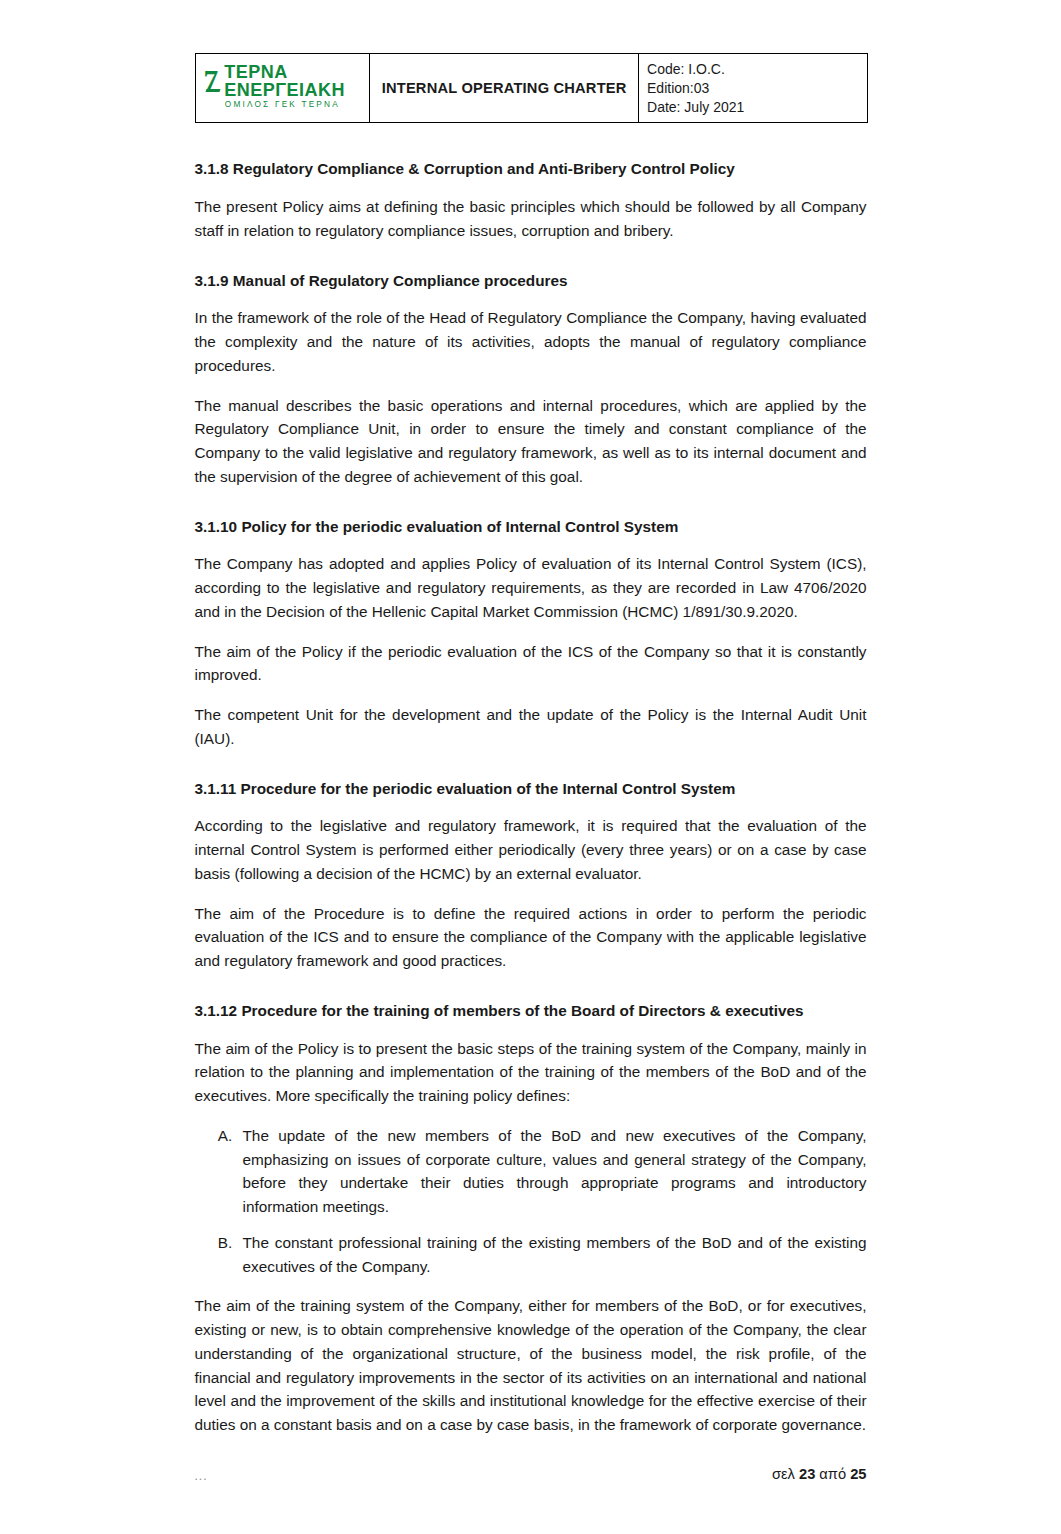7 ΤΕΡΝΑ ΕΝΕΡΓΕΙΑΚΗ
ΟΜΙΛΟΣ ΓΕΚ ΤΕΡΝΑ
INTERNAL OPERATING CHARTER
Code: I.O.C.
Edition:03
Date: July 2021
3.1.8 Regulatory Compliance & Corruption and Anti-Bribery Control Policy
The present Policy aims at defining the basic principles which should be followed by all Company staff in relation to regulatory compliance issues, corruption and bribery.
3.1.9 Manual of Regulatory Compliance procedures
In the framework of the role of the Head of Regulatory Compliance the Company, having evaluated the complexity and the nature of its activities, adopts the manual of regulatory compliance procedures.
The manual describes the basic operations and internal procedures, which are applied by the Regulatory Compliance Unit, in order to ensure the timely and constant compliance of the Company to the valid legislative and regulatory framework, as well as to its internal document and the supervision of the degree of achievement of this goal.
3.1.10 Policy for the periodic evaluation of Internal Control System
The Company has adopted and applies Policy of evaluation of its Internal Control System (ICS), according to the legislative and regulatory requirements, as they are recorded in Law 4706/2020 and in the Decision of the Hellenic Capital Market Commission (HCMC) 1/891/30.9.2020.
The aim of the Policy if the periodic evaluation of the ICS of the Company so that it is constantly improved.
The competent Unit for the development and the update of the Policy is the Internal Audit Unit (IAU).
3.1.11 Procedure for the periodic evaluation of the Internal Control System
According to the legislative and regulatory framework, it is required that the evaluation of the internal Control System is performed either periodically (every three years) or on a case by case basis (following a decision of the HCMC) by an external evaluator.
The aim of the Procedure is to define the required actions in order to perform the periodic evaluation of the ICS and to ensure the compliance of the Company with the applicable legislative and regulatory framework and good practices.
3.1.12 Procedure for the training of members of the Board of Directors & executives
The aim of the Policy is to present the basic steps of the training system of the Company, mainly in relation to the planning and implementation of the training of the members of the BoD and of the executives. More specifically the training policy defines:
The update of the new members of the BoD and new executives of the Company, emphasizing on issues of corporate culture, values and general strategy of the Company, before they undertake their duties through appropriate programs and introductory information meetings.
The constant professional training of the existing members of the BoD and of the existing executives of the Company.
The aim of the training system of the Company, either for members of the BoD, or for executives, existing or new, is to obtain comprehensive knowledge of the operation of the Company, the clear understanding of the organizational structure, of the business model, the risk profile, of the financial and regulatory improvements in the sector of its activities on an international and national level and the improvement of the skills and institutional knowledge for the effective exercise of their duties on a constant basis and on a case by case basis, in the framework of corporate governance.
...
σελ 23 από 25